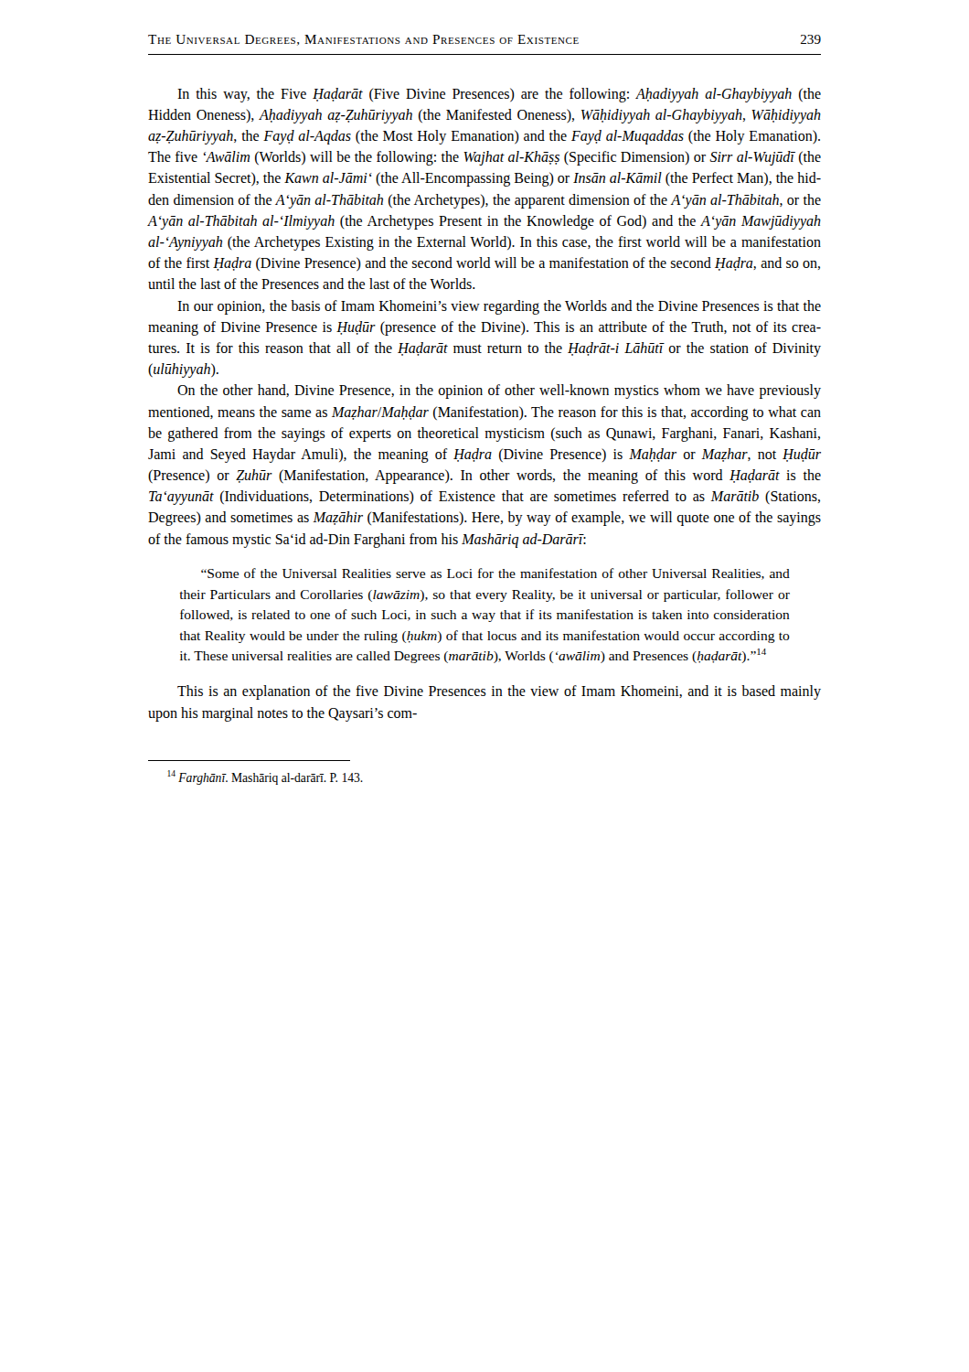The Universal Degrees, Manifestations and Presences of Existence 239
In this way, the Five Ḥaḍarāt (Five Divine Presences) are the following: Aḥadiyyah al-Ghaybiyyah (the Hidden Oneness), Aḥadiyyah aẓ-Ẓuhūriyyah (the Manifested Oneness), Wāḥidiyyah al-Ghaybiyyah, Wāḥidiyyah aẓ-Ẓuhūriyyah, the Fayḍ al-Aqdas (the Most Holy Emanation) and the Fayḍ al-Muqaddas (the Holy Emanation). The five ‘Awālim (Worlds) will be the following: the Wajhat al-Khāṣṣ (Specific Dimension) or Sirr al-Wujūdī (the Existential Secret), the Kawn al-Jāmi‘ (the All-Encompassing Being) or Insān al-Kāmil (the Perfect Man), the hidden dimension of the A‘yān al-Thābitah (the Archetypes), the apparent dimension of the A‘yān al-Thābitah, or the A‘yān al-Thābitah al-‘Ilmiyyah (the Archetypes Present in the Knowledge of God) and the A‘yān Mawjūdiyyah al-‘Ayniyyah (the Archetypes Existing in the External World). In this case, the first world will be a manifestation of the first Ḥaḍra (Divine Presence) and the second world will be a manifestation of the second Ḥaḍra, and so on, until the last of the Presences and the last of the Worlds.
In our opinion, the basis of Imam Khomeini’s view regarding the Worlds and the Divine Presences is that the meaning of Divine Presence is Ḥuḍūr (presence of the Divine). This is an attribute of the Truth, not of its creatures. It is for this reason that all of the Ḥaḍarāt must return to the Ḥaḍrāt-i Lāhūtī or the station of Divinity (ulūhiyyah).
On the other hand, Divine Presence, in the opinion of other well-known mystics whom we have previously mentioned, means the same as Maẓhar/Maḥḍar (Manifestation). The reason for this is that, according to what can be gathered from the sayings of experts on theoretical mysticism (such as Qunawi, Farghani, Fanari, Kashani, Jami and Seyed Haydar Amuli), the meaning of Ḥaḍra (Divine Presence) is Maḥḍar or Maẓhar, not Ḥuḍūr (Presence) or Ẓuhūr (Manifestation, Appearance). In other words, the meaning of this word Ḥaḍarāt is the Ta‘ayyunāt (Individuations, Determinations) of Existence that are sometimes referred to as Marātib (Stations, Degrees) and sometimes as Maẓāhir (Manifestations). Here, by way of example, we will quote one of the sayings of the famous mystic Sa‘id ad-Din Farghani from his Mashāriq ad-Darārī:
“Some of the Universal Realities serve as Loci for the manifestation of other Universal Realities, and their Particulars and Corollaries (lawāzim), so that every Reality, be it universal or particular, follower or followed, is related to one of such Loci, in such a way that if its manifestation is taken into consideration that Reality would be under the ruling (ḥukm) of that locus and its manifestation would occur according to it. These universal realities are called Degrees (marātib), Worlds (‘awālim) and Presences (ḥaḍarāt).”14
This is an explanation of the five Divine Presences in the view of Imam Khomeini, and it is based mainly upon his marginal notes to the Qaysari’s com-
14 Farghānī. Mashāriq al-darārī. P. 143.